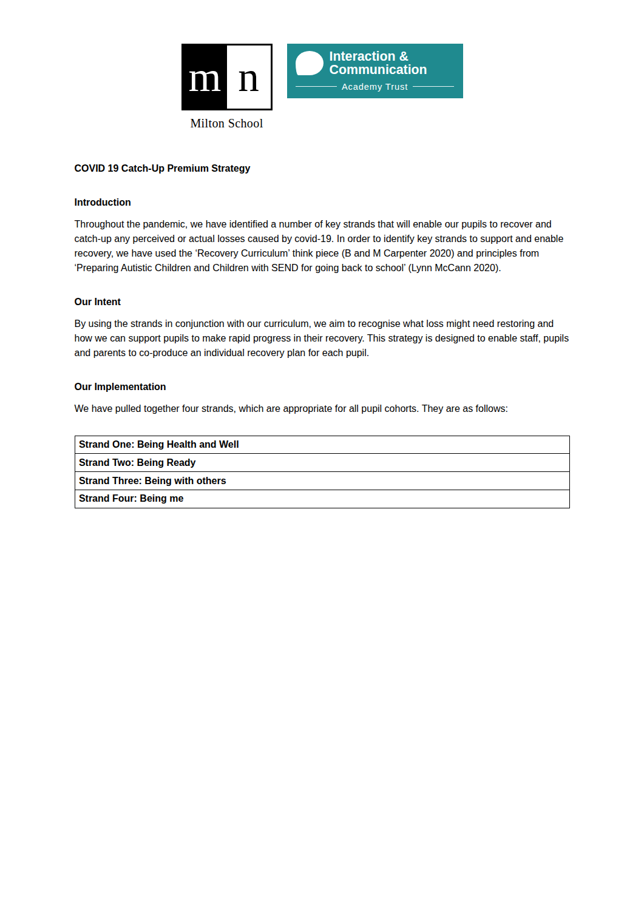m
n
Milton School
Interaction &
Communication
Academy Trust
COVID 19 Catch-Up Premium Strategy
Introduction
Throughout the pandemic, we have identified a number of key strands that will enable our pupils to recover and catch-up any perceived or actual losses caused by covid-19. In order to identify key strands to support and enable recovery, we have used the ‘Recovery Curriculum’ think piece (B and M Carpenter 2020) and principles from ‘Preparing Autistic Children and Children with SEND for going back to school’ (Lynn McCann 2020).
Our Intent
By using the strands in conjunction with our curriculum, we aim to recognise what loss might need restoring and how we can support pupils to make rapid progress in their recovery. This strategy is designed to enable staff, pupils and parents to co-produce an individual recovery plan for each pupil.
Our Implementation
We have pulled together four strands, which are appropriate for all pupil cohorts. They are as follows:
| Strand One: Being Health and Well |
| Strand Two: Being Ready |
| Strand Three: Being with others |
| Strand Four: Being me |